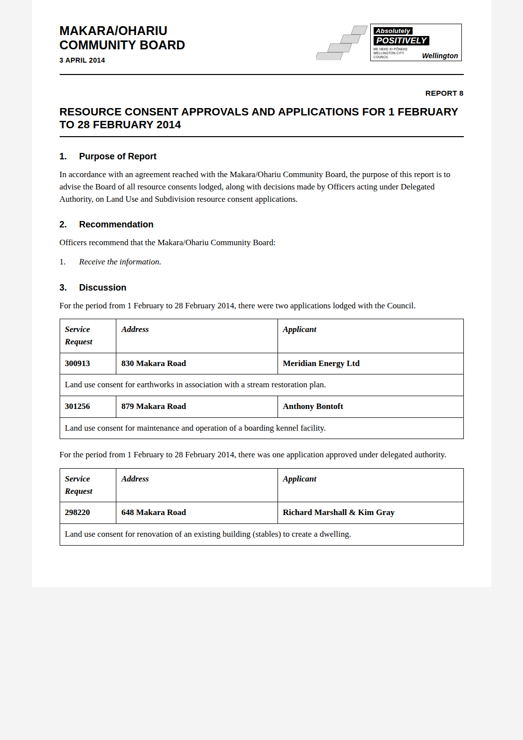MAKARA/OHARIU COMMUNITY BOARD
3 APRIL 2014
Absolutely
POSITIVELY
Me Heke Ki Pōneke
Wellington City Council
Wellington
REPORT 8
Resource Consent Approvals and Applications for 1 February to 28 February 2014
1. Purpose of Report
In accordance with an agreement reached with the Makara/Ohariu Community Board, the purpose of this report is to advise the Board of all resource consents lodged, along with decisions made by Officers acting under Delegated Authority, on Land Use and Subdivision resource consent applications.
2. Recommendation
Officers recommend that the Makara/Ohariu Community Board:
1. Receive the information.
3. Discussion
For the period from 1 February to 28 February 2014, there were two applications lodged with the Council.
| Service Request | Address | Applicant |
| --- | --- | --- |
| 300913 | 830 Makara Road | Meridian Energy Ltd |
| Land use consent for earthworks in association with a stream restoration plan. |
| 301256 | 879 Makara Road | Anthony Bontoft |
| Land use consent for maintenance and operation of a boarding kennel facility. |
For the period from 1 February to 28 February 2014, there was one application approved under delegated authority.
| Service Request | Address | Applicant |
| --- | --- | --- |
| 298220 | 648 Makara Road | Richard Marshall & Kim Gray |
| Land use consent for renovation of an existing building (stables) to create a dwelling. |